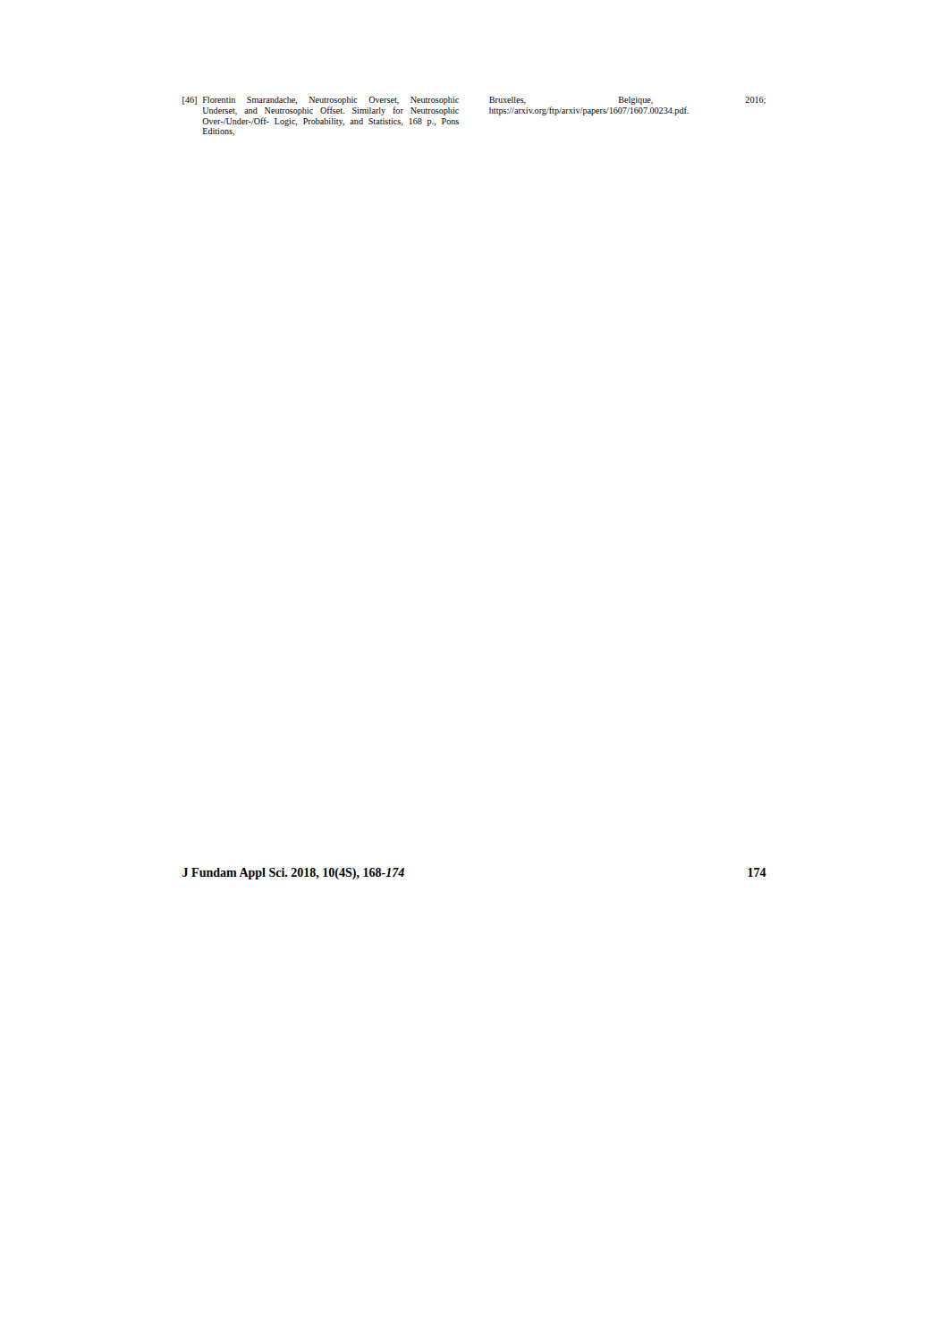[46] Florentin Smarandache, Neutrosophic Overset, Neutrosophic Underset, and Neutrosophic Offset. Similarly for Neutrosophic Over-/Under-/Off- Logic, Probability, and Statistics, 168 p., Pons Editions,
Bruxelles, Belgique, 2016;
https://arxiv.org/ftp/arxiv/papers/1607/1607.00234.pdf.
J Fundam Appl Sci. 2018, 10(4S), 168-174 174